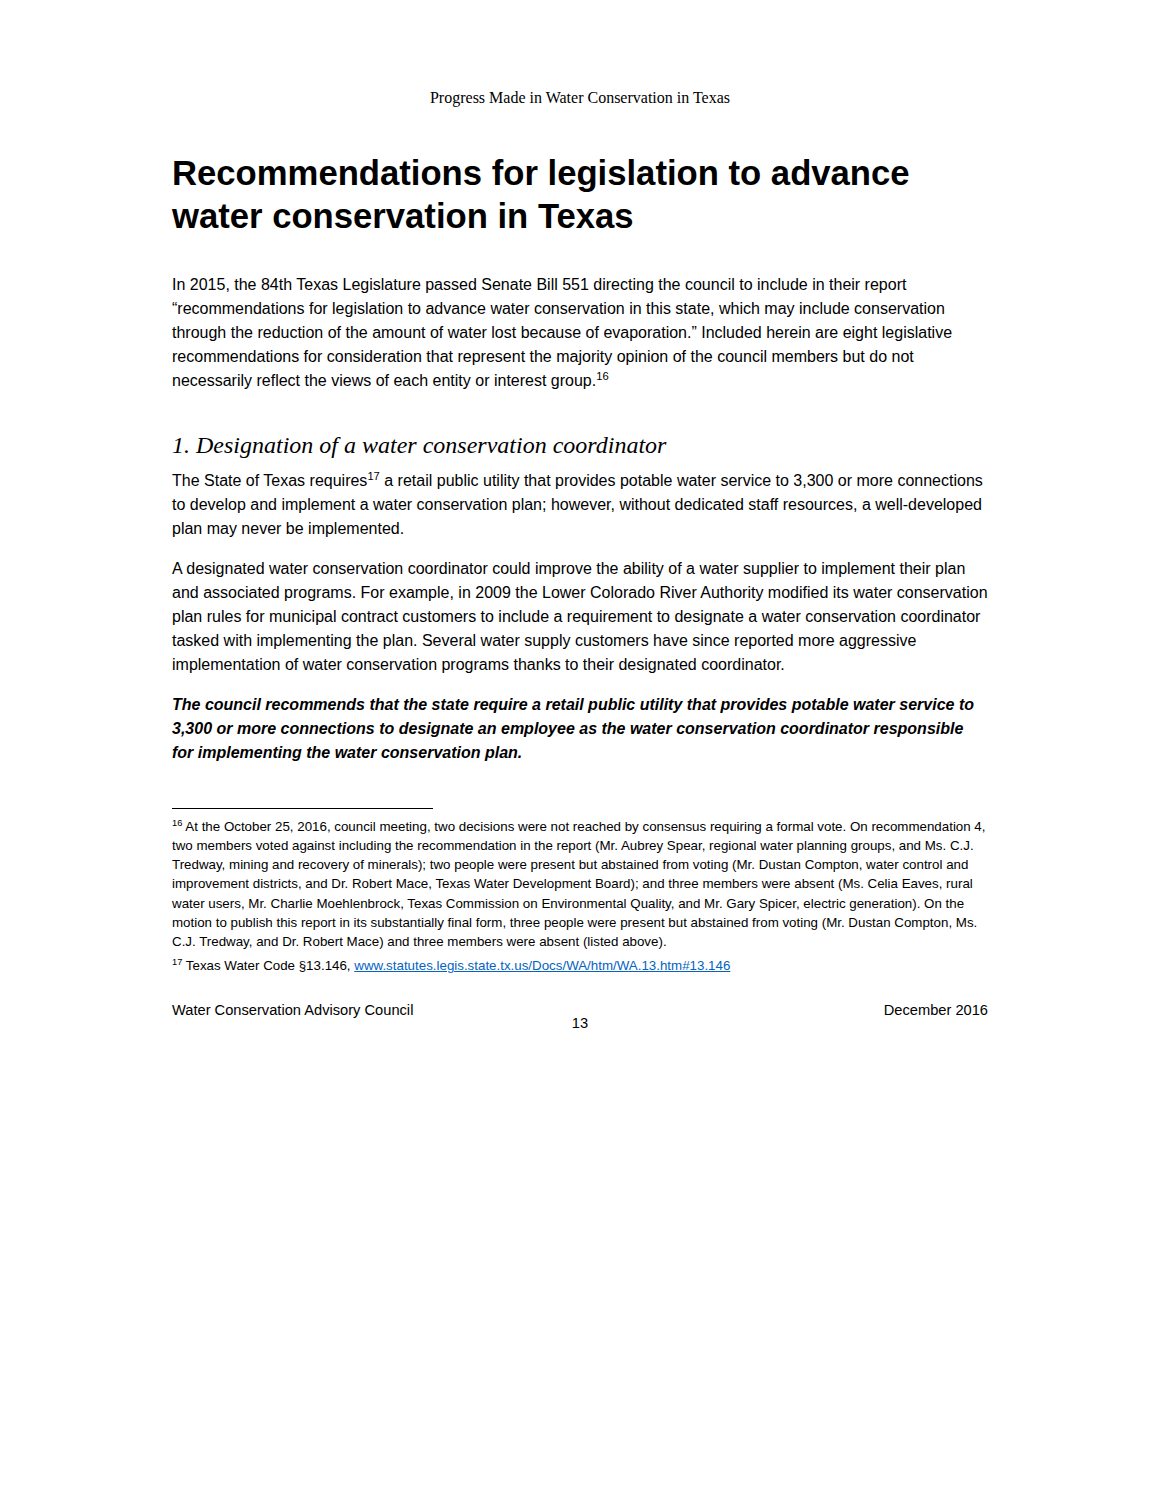Progress Made in Water Conservation in Texas
Recommendations for legislation to advance water conservation in Texas
In 2015, the 84th Texas Legislature passed Senate Bill 551 directing the council to include in their report “recommendations for legislation to advance water conservation in this state, which may include conservation through the reduction of the amount of water lost because of evaporation.” Included herein are eight legislative recommendations for consideration that represent the majority opinion of the council members but do not necessarily reflect the views of each entity or interest group.16
1. Designation of a water conservation coordinator
The State of Texas requires17 a retail public utility that provides potable water service to 3,300 or more connections to develop and implement a water conservation plan; however, without dedicated staff resources, a well-developed plan may never be implemented.
A designated water conservation coordinator could improve the ability of a water supplier to implement their plan and associated programs. For example, in 2009 the Lower Colorado River Authority modified its water conservation plan rules for municipal contract customers to include a requirement to designate a water conservation coordinator tasked with implementing the plan. Several water supply customers have since reported more aggressive implementation of water conservation programs thanks to their designated coordinator.
The council recommends that the state require a retail public utility that provides potable water service to 3,300 or more connections to designate an employee as the water conservation coordinator responsible for implementing the water conservation plan.
16 At the October 25, 2016, council meeting, two decisions were not reached by consensus requiring a formal vote. On recommendation 4, two members voted against including the recommendation in the report (Mr. Aubrey Spear, regional water planning groups, and Ms. C.J. Tredway, mining and recovery of minerals); two people were present but abstained from voting (Mr. Dustan Compton, water control and improvement districts, and Dr. Robert Mace, Texas Water Development Board); and three members were absent (Ms. Celia Eaves, rural water users, Mr. Charlie Moehlenbrock, Texas Commission on Environmental Quality, and Mr. Gary Spicer, electric generation). On the motion to publish this report in its substantially final form, three people were present but abstained from voting (Mr. Dustan Compton, Ms. C.J. Tredway, and Dr. Robert Mace) and three members were absent (listed above).
17 Texas Water Code §13.146, www.statutes.legis.state.tx.us/Docs/WA/htm/WA.13.htm#13.146
Water Conservation Advisory Council December 2016
13